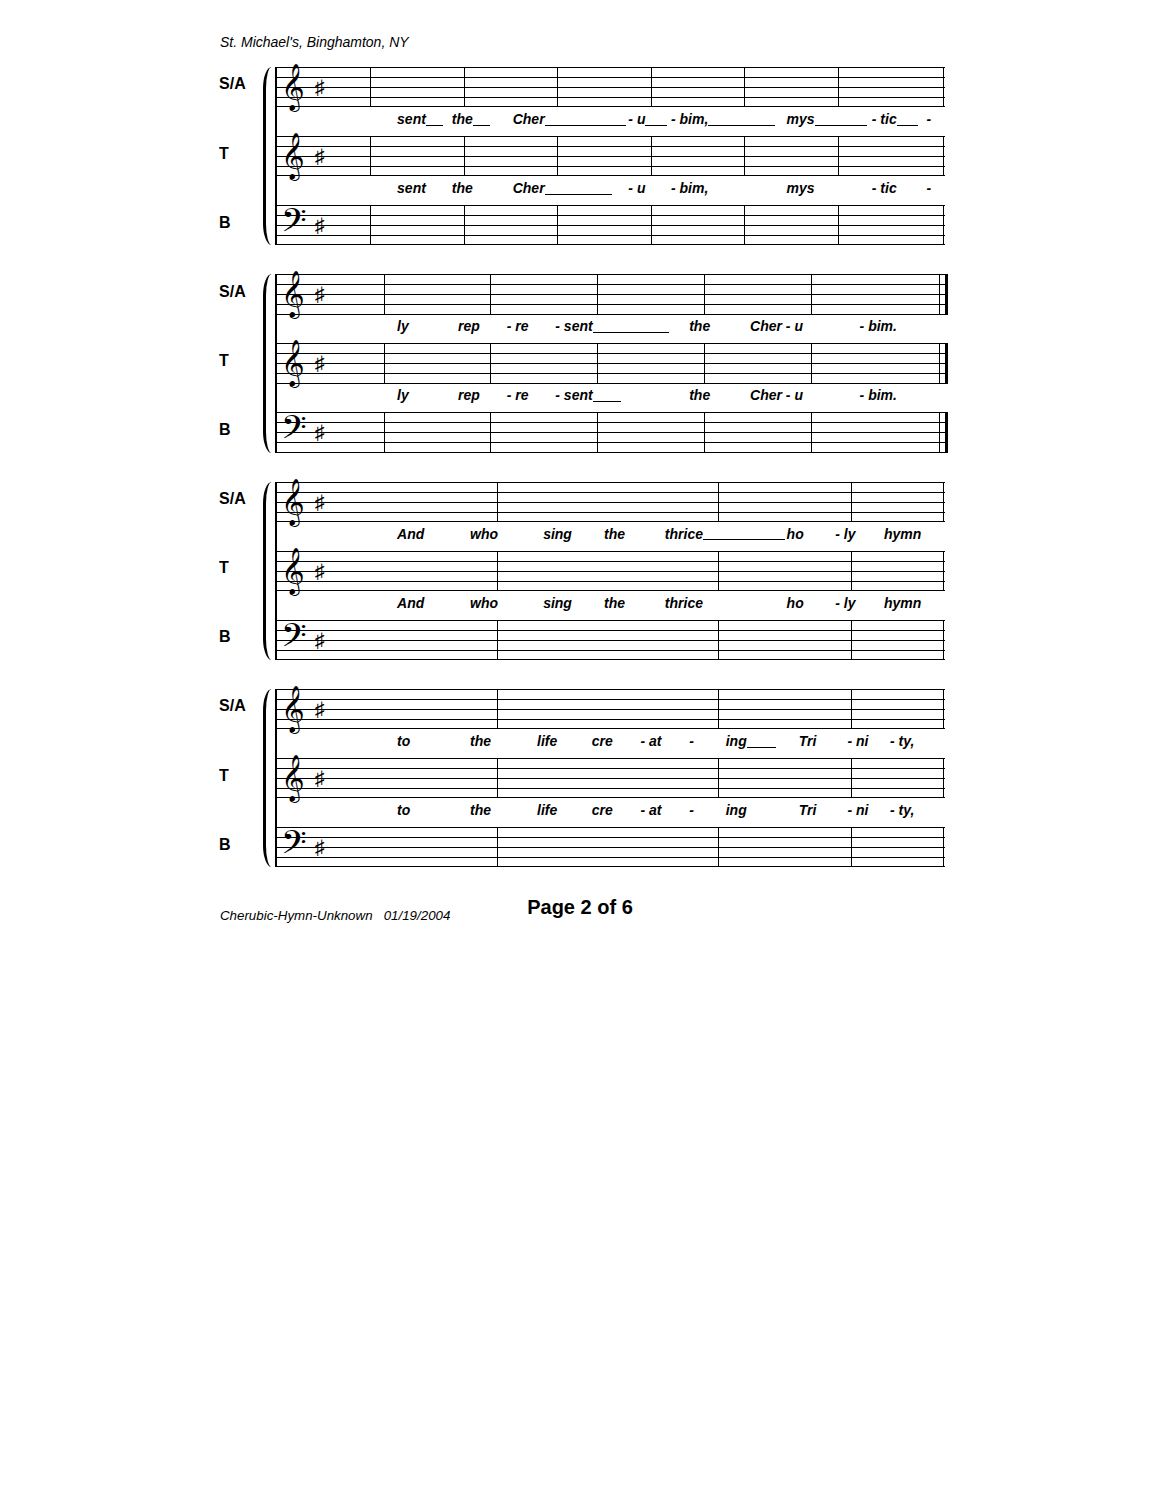St. Michael's, Binghamton, NY
S/A 𝄞 ♯
sent the Cher - u - bim, mys - tic -
T 𝄞 ♯
sent the Cher - u - bim, mys - tic -
B 𝄢 ♯
S/A 𝄞 ♯
ly rep - re - sent the Cher - u - bim.
T 𝄞 ♯
ly rep - re - sent the Cher - u - bim.
B 𝄢 ♯
S/A 𝄞 ♯
And who sing the thrice ho - ly hymn
T 𝄞 ♯
And who sing the thrice ho - ly hymn
B 𝄢 ♯
S/A 𝄞 ♯
to the life cre - at - ing Tri - ni - ty,
T 𝄞 ♯
to the life cre - at - ing Tri - ni - ty,
B 𝄢 ♯
Cherubic-Hymn-Unknown 01/19/2004 Page 2 of 6